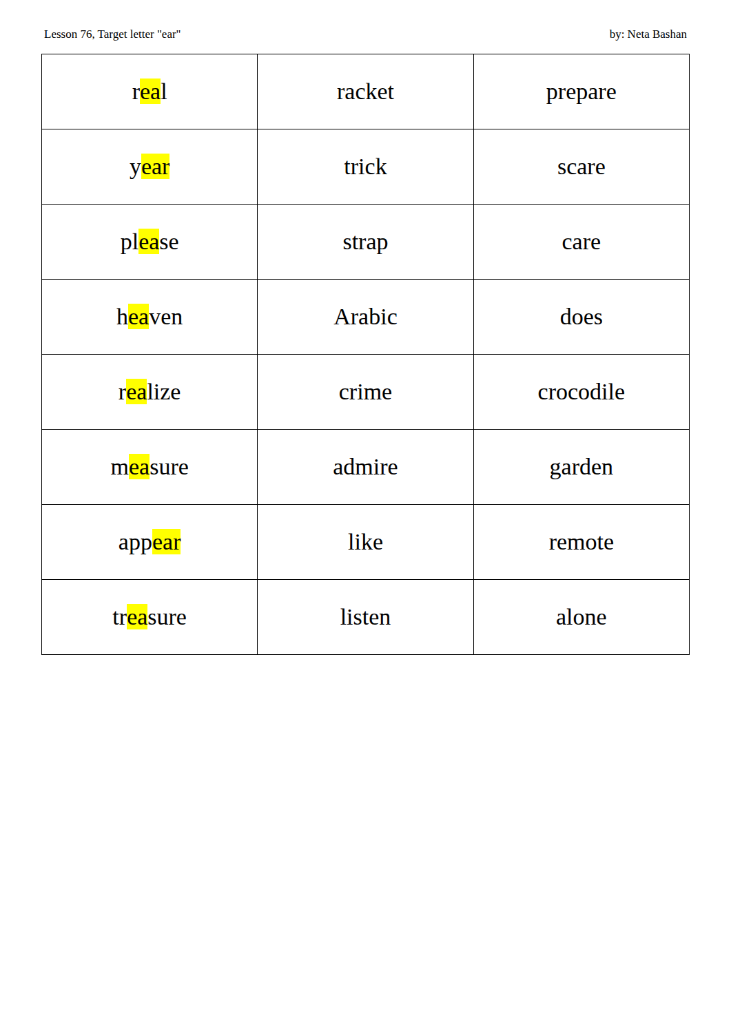Lesson 76, Target letter "ear" by: Neta Bashan
| r ea l | racket | prepare |
| y ear | trick | scare |
| pl ea se | strap | care |
| h ea ven | Arabic | does |
| r ea lize | crime | crocodile |
| m ea sure | admire | garden |
| app ear | like | remote |
| tr ea sure | listen | alone |